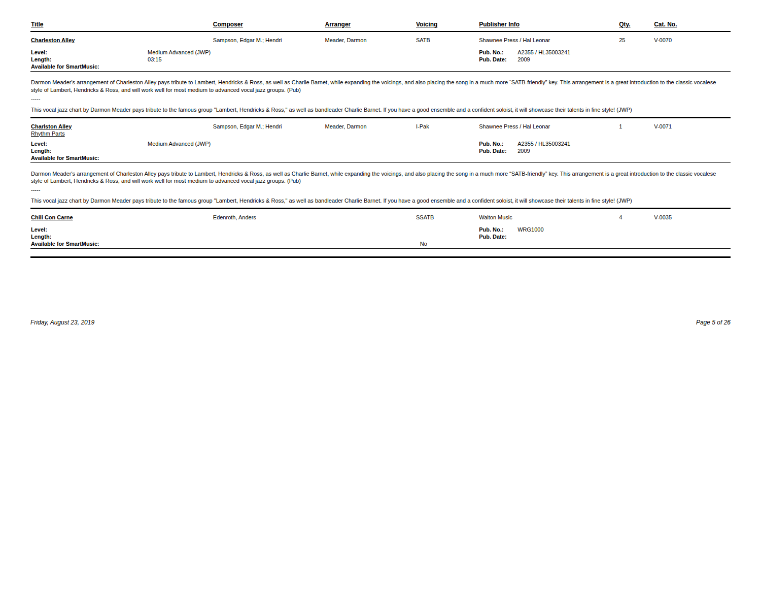| Title | Composer | Arranger | Voicing | Publisher Info | Qty. | Cat. No. |
| --- | --- | --- | --- | --- | --- | --- |
| Charleston Alley | Sampson, Edgar M.; Hendri | Meader, Darmon | SATB | Shawnee Press / Hal Leonar | 25 | V-0070 |
| / Level: / Medium Advanced (JWP) / / Length: / 03:15 / / Available for SmartMusic: / | / Pub. No.: / A2355 / HL35003241 / / Pub. Date: / 2009 / |
| Darmon Meader's arrangement of Charleston Alley pays tribute to Lambert, Hendricks & Ross, as well as Charlie Barnet, while expanding the voicings, and also placing the song in a much more “SATB-friendly” key. This arrangement is a great introduction to the classic vocalese style of Lambert, Hendricks & Ross, and will work well for most medium to advanced vocal jazz groups. (Pub) ----- This vocal jazz chart by Darmon Meader pays tribute to the famous group "Lambert, Hendricks & Ross," as well as bandleader Charlie Barnet. If you have a good ensemble and a confident soloist, it will showcase their talents in fine style! (JWP) |
| Charlston Alley Rhythm Parts | Sampson, Edgar M.; Hendri | Meader, Darmon | I-Pak | Shawnee Press / Hal Leonar | 1 | V-0071 |
| / Level: / Medium Advanced (JWP) / / Length: / / / Available for SmartMusic: / | / Pub. No.: / A2355 / HL35003241 / / Pub. Date: / 2009 / |
| Darmon Meader's arrangement of Charleston Alley pays tribute to Lambert, Hendricks & Ross, as well as Charlie Barnet, while expanding the voicings, and also placing the song in a much more “SATB-friendly” key. This arrangement is a great introduction to the classic vocalese style of Lambert, Hendricks & Ross, and will work well for most medium to advanced vocal jazz groups. (Pub) ----- This vocal jazz chart by Darmon Meader pays tribute to the famous group "Lambert, Hendricks & Ross," as well as bandleader Charlie Barnet. If you have a good ensemble and a confident soloist, it will showcase their talents in fine style! (JWP) |
| Chili Con Carne | Edenroth, Anders | | SSATB | Walton Music | 4 | V-0035 |
| / Level: / / / Length: / / / Available for SmartMusic: / No / | / Pub. No.: / WRG1000 / / Pub. Date: / / |
Friday, August 23, 2019 Page 5 of 26